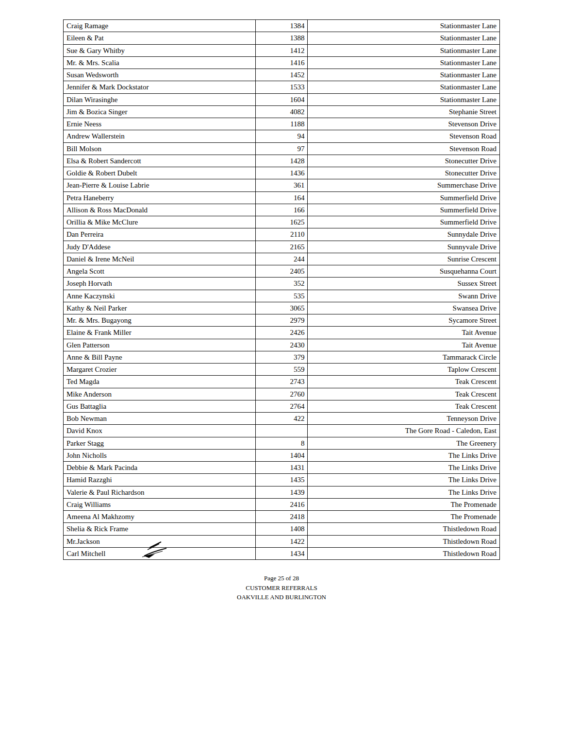| Craig Ramage | 1384 | Stationmaster Lane |
| Eileen & Pat | 1388 | Stationmaster Lane |
| Sue & Gary Whitby | 1412 | Stationmaster Lane |
| Mr. & Mrs. Scalia | 1416 | Stationmaster Lane |
| Susan Wedsworth | 1452 | Stationmaster Lane |
| Jennifer & Mark Dockstator | 1533 | Stationmaster Lane |
| Dilan Wirasinghe | 1604 | Stationmaster Lane |
| Jim & Bozica Singer | 4082 | Stephanie Street |
| Ernie Neess | 1188 | Stevenson Drive |
| Andrew Wallerstein | 94 | Stevenson Road |
| Bill Molson | 97 | Stevenson Road |
| Elsa & Robert Sandercott | 1428 | Stonecutter Drive |
| Goldie & Robert Dubelt | 1436 | Stonecutter Drive |
| Jean-Pierre & Louise Labrie | 361 | Summerchase Drive |
| Petra Haneberry | 164 | Summerfield Drive |
| Allison & Ross MacDonald | 166 | Summerfield Drive |
| Orillia & Mike McClure | 1625 | Summerfield Drive |
| Dan Perreira | 2110 | Sunnydale Drive |
| Judy D'Addese | 2165 | Sunnyvale Drive |
| Daniel & Irene McNeil | 244 | Sunrise Crescent |
| Angela Scott | 2405 | Susquehanna Court |
| Joseph Horvath | 352 | Sussex Street |
| Anne Kaczynski | 535 | Swann Drive |
| Kathy & Neil Parker | 3065 | Swansea Drive |
| Mr. & Mrs. Bugayong | 2979 | Sycamore Street |
| Elaine & Frank Miller | 2426 | Tait Avenue |
| Glen Patterson | 2430 | Tait Avenue |
| Anne & Bill Payne | 379 | Tammarack Circle |
| Margaret Crozier | 559 | Taplow Crescent |
| Ted Magda | 2743 | Teak Crescent |
| Mike Anderson | 2760 | Teak Crescent |
| Gus Battaglia | 2764 | Teak Crescent |
| Bob Newman | 422 | Tenneyson Drive |
| David Knox | | The Gore Road - Caledon, East |
| Parker Stagg | 8 | The Greenery |
| John Nicholls | 1404 | The Links Drive |
| Debbie & Mark Pacinda | 1431 | The Links Drive |
| Hamid Razzghi | 1435 | The Links Drive |
| Valerie & Paul Richardson | 1439 | The Links Drive |
| Craig Williams | 2416 | The Promenade |
| Ameena Al Makhzomy | 2418 | The Promenade |
| Shelia & Rick Frame | 1408 | Thistledown Road |
| Mr.Jackson | 1422 | Thistledown Road |
| Carl Mitchell | 1434 | Thistledown Road |
Page 25 of 28
CUSTOMER REFERRALS
OAKVILLE AND BURLINGTON